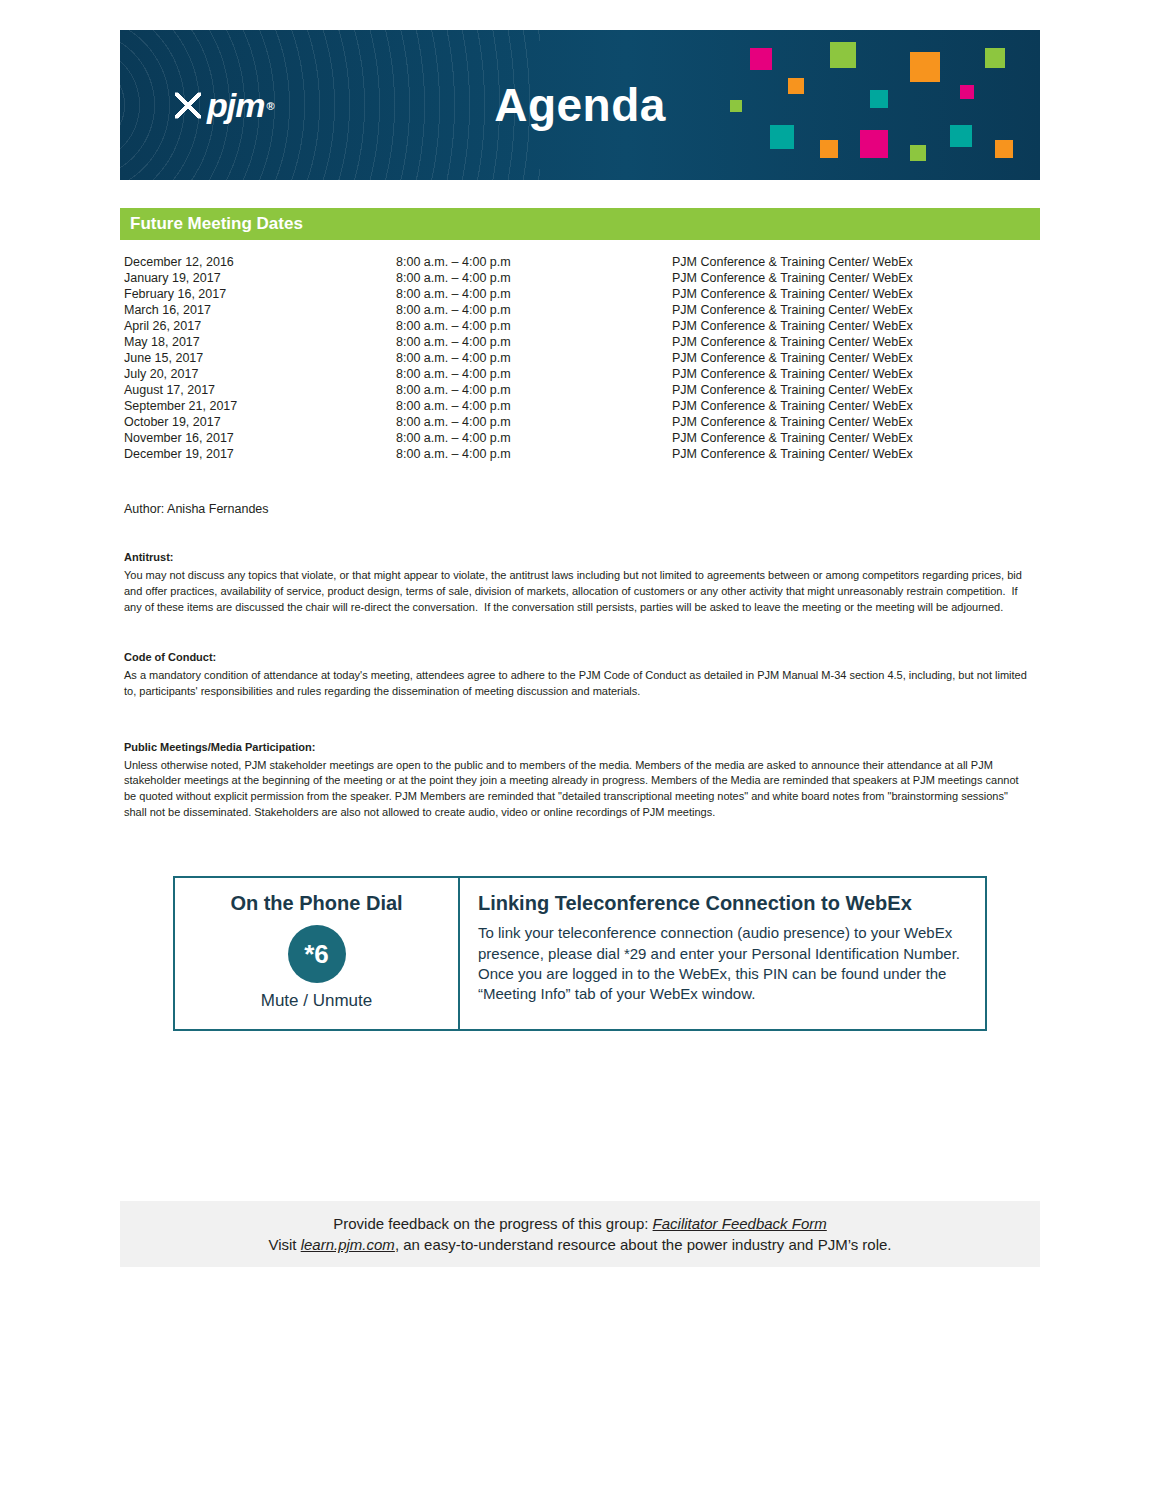pjm®
Agenda
Future Meeting Dates
| December 12, 2016 | 8:00 a.m. – 4:00 p.m | PJM Conference & Training Center/ WebEx |
| January 19, 2017 | 8:00 a.m. – 4:00 p.m | PJM Conference & Training Center/ WebEx |
| February 16, 2017 | 8:00 a.m. – 4:00 p.m | PJM Conference & Training Center/ WebEx |
| March 16, 2017 | 8:00 a.m. – 4:00 p.m | PJM Conference & Training Center/ WebEx |
| April 26, 2017 | 8:00 a.m. – 4:00 p.m | PJM Conference & Training Center/ WebEx |
| May 18, 2017 | 8:00 a.m. – 4:00 p.m | PJM Conference & Training Center/ WebEx |
| June 15, 2017 | 8:00 a.m. – 4:00 p.m | PJM Conference & Training Center/ WebEx |
| July 20, 2017 | 8:00 a.m. – 4:00 p.m | PJM Conference & Training Center/ WebEx |
| August 17, 2017 | 8:00 a.m. – 4:00 p.m | PJM Conference & Training Center/ WebEx |
| September 21, 2017 | 8:00 a.m. – 4:00 p.m | PJM Conference & Training Center/ WebEx |
| October 19, 2017 | 8:00 a.m. – 4:00 p.m | PJM Conference & Training Center/ WebEx |
| November 16, 2017 | 8:00 a.m. – 4:00 p.m | PJM Conference & Training Center/ WebEx |
| December 19, 2017 | 8:00 a.m. – 4:00 p.m | PJM Conference & Training Center/ WebEx |
Author: Anisha Fernandes
Antitrust: You may not discuss any topics that violate, or that might appear to violate, the antitrust laws including but not limited to agreements between or among competitors regarding prices, bid and offer practices, availability of service, product design, terms of sale, division of markets, allocation of customers or any other activity that might unreasonably restrain competition. If any of these items are discussed the chair will re-direct the conversation. If the conversation still persists, parties will be asked to leave the meeting or the meeting will be adjourned.
Code of Conduct: As a mandatory condition of attendance at today's meeting, attendees agree to adhere to the PJM Code of Conduct as detailed in PJM Manual M-34 section 4.5, including, but not limited to, participants' responsibilities and rules regarding the dissemination of meeting discussion and materials.
Public Meetings/Media Participation: Unless otherwise noted, PJM stakeholder meetings are open to the public and to members of the media. Members of the media are asked to announce their attendance at all PJM stakeholder meetings at the beginning of the meeting or at the point they join a meeting already in progress. Members of the Media are reminded that speakers at PJM meetings cannot be quoted without explicit permission from the speaker. PJM Members are reminded that "detailed transcriptional meeting notes" and white board notes from "brainstorming sessions" shall not be disseminated. Stakeholders are also not allowed to create audio, video or online recordings of PJM meetings.
On the Phone Dial
*6
Mute / Unmute
Linking Teleconference Connection to WebEx
To link your teleconference connection (audio presence) to your WebEx presence, please dial *29 and enter your Personal Identification Number. Once you are logged in to the WebEx, this PIN can be found under the “Meeting Info” tab of your WebEx window.
Provide feedback on the progress of this group: Facilitator Feedback Form
Visit learn.pjm.com, an easy-to-understand resource about the power industry and PJM’s role.